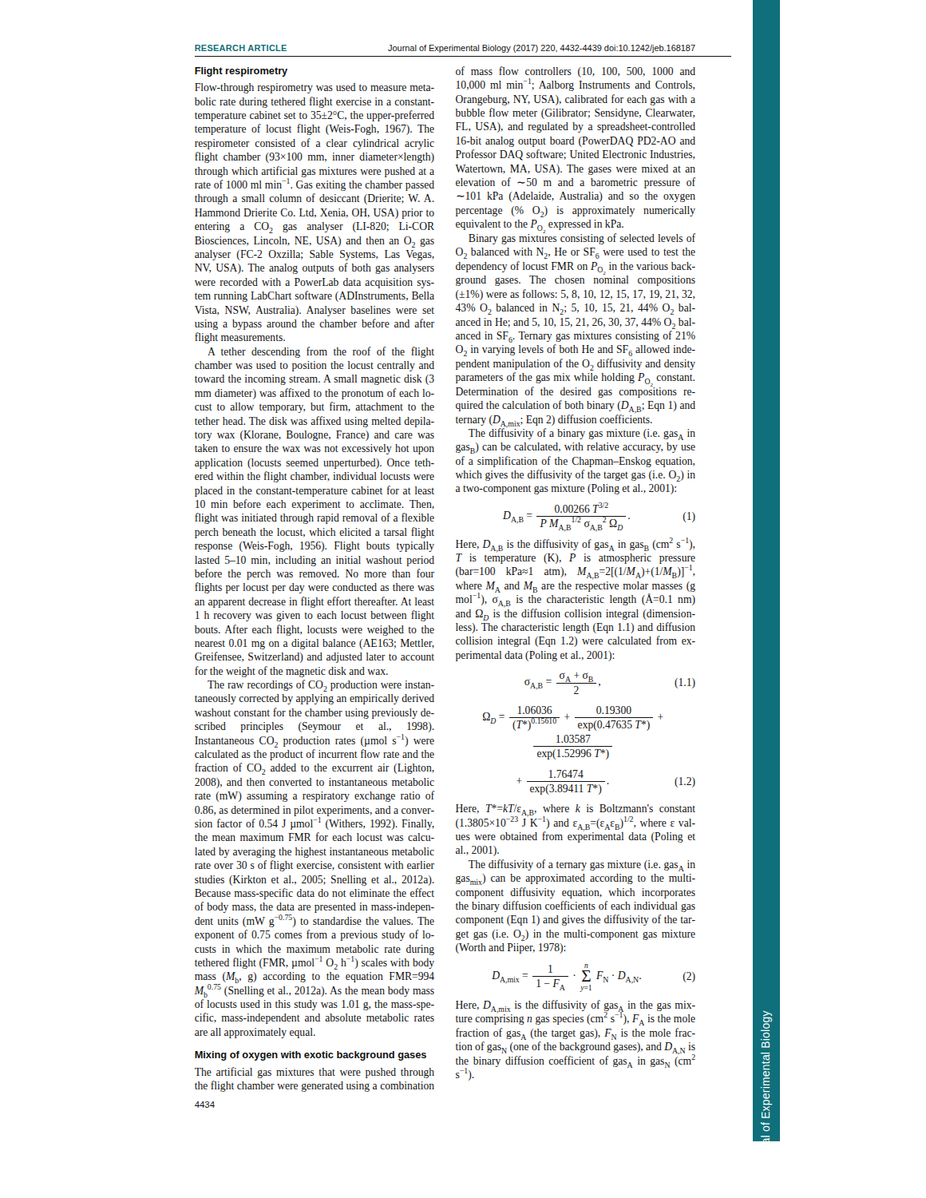Journal of Experimental Biology
RESEARCH ARTICLE
Journal of Experimental Biology (2017) 220, 4432-4439 doi:10.1242/jeb.168187
Flight respirometry
Flow-through respirometry was used to measure metabolic rate during tethered flight exercise in a constant-temperature cabinet set to 35±2°C, the upper-preferred temperature of locust flight (Weis-Fogh, 1967). The respirometer consisted of a clear cylindrical acrylic flight chamber (93×100 mm, inner diameter×length) through which artificial gas mixtures were pushed at a rate of 1000 ml min−1. Gas exiting the chamber passed through a small column of desiccant (Drierite; W. A. Hammond Drierite Co. Ltd, Xenia, OH, USA) prior to entering a CO2 gas analyser (LI-820; Li-COR Biosciences, Lincoln, NE, USA) and then an O2 gas analyser (FC-2 Oxzilla; Sable Systems, Las Vegas, NV, USA). The analog outputs of both gas analysers were recorded with a PowerLab data acquisition system running LabChart software (ADInstruments, Bella Vista, NSW, Australia). Analyser baselines were set using a bypass around the chamber before and after flight measurements.
A tether descending from the roof of the flight chamber was used to position the locust centrally and toward the incoming stream. A small magnetic disk (3 mm diameter) was affixed to the pronotum of each locust to allow temporary, but firm, attachment to the tether head. The disk was affixed using melted depilatory wax (Klorane, Boulogne, France) and care was taken to ensure the wax was not excessively hot upon application (locusts seemed unperturbed). Once tethered within the flight chamber, individual locusts were placed in the constant-temperature cabinet for at least 10 min before each experiment to acclimate. Then, flight was initiated through rapid removal of a flexible perch beneath the locust, which elicited a tarsal flight response (Weis-Fogh, 1956). Flight bouts typically lasted 5–10 min, including an initial washout period before the perch was removed. No more than four flights per locust per day were conducted as there was an apparent decrease in flight effort thereafter. At least 1 h recovery was given to each locust between flight bouts. After each flight, locusts were weighed to the nearest 0.01 mg on a digital balance (AE163; Mettler, Greifensee, Switzerland) and adjusted later to account for the weight of the magnetic disk and wax.
The raw recordings of CO2 production were instantaneously corrected by applying an empirically derived washout constant for the chamber using previously described principles (Seymour et al., 1998). Instantaneous CO2 production rates (µmol s−1) were calculated as the product of incurrent flow rate and the fraction of CO2 added to the excurrent air (Lighton, 2008), and then converted to instantaneous metabolic rate (mW) assuming a respiratory exchange ratio of 0.86, as determined in pilot experiments, and a conversion factor of 0.54 J µmol−1 (Withers, 1992). Finally, the mean maximum FMR for each locust was calculated by averaging the highest instantaneous metabolic rate over 30 s of flight exercise, consistent with earlier studies (Kirkton et al., 2005; Snelling et al., 2012a). Because mass-specific data do not eliminate the effect of body mass, the data are presented in mass-independent units (mW g−0.75) to standardise the values. The exponent of 0.75 comes from a previous study of locusts in which the maximum metabolic rate during tethered flight (FMR, µmol−1 O2 h−1) scales with body mass (Mb, g) according to the equation FMR=994 Mb0.75 (Snelling et al., 2012a). As the mean body mass of locusts used in this study was 1.01 g, the mass-specific, mass-independent and absolute metabolic rates are all approximately equal.
Mixing of oxygen with exotic background gases
The artificial gas mixtures that were pushed through the flight chamber were generated using a combination of mass flow controllers (10, 100, 500, 1000 and 10,000 ml min−1; Aalborg Instruments and Controls, Orangeburg, NY, USA), calibrated for each gas with a bubble flow meter (Gilibrator; Sensidyne, Clearwater, FL, USA), and regulated by a spreadsheet-controlled 16-bit analog output board (PowerDAQ PD2-AO and Professor DAQ software; United Electronic Industries, Watertown, MA, USA). The gases were mixed at an elevation of ∼50 m and a barometric pressure of ∼101 kPa (Adelaide, Australia) and so the oxygen percentage (% O2) is approximately numerically equivalent to the PO2 expressed in kPa.
Binary gas mixtures consisting of selected levels of O2 balanced with N2, He or SF6 were used to test the dependency of locust FMR on PO2 in the various background gases. The chosen nominal compositions (±1%) were as follows: 5, 8, 10, 12, 15, 17, 19, 21, 32, 43% O2 balanced in N2; 5, 10, 15, 21, 44% O2 balanced in He; and 5, 10, 15, 21, 26, 30, 37, 44% O2 balanced in SF6. Ternary gas mixtures consisting of 21% O2 in varying levels of both He and SF6 allowed independent manipulation of the O2 diffusivity and density parameters of the gas mix while holding PO2 constant. Determination of the desired gas compositions required the calculation of both binary (DA,B; Eqn 1) and ternary (DA,mix; Eqn 2) diffusion coefficients.
The diffusivity of a binary gas mixture (i.e. gasA in gasB) can be calculated, with relative accuracy, by use of a simplification of the Chapman–Enskog equation, which gives the diffusivity of the target gas (i.e. O2) in a two-component gas mixture (Poling et al., 2001):
DA,B = 0.00266 T3/2 P MA,B1/2 σA,B2 ΩD .
(1)
Here, DA,B is the diffusivity of gasA in gasB (cm2 s−1), T is temperature (K), P is atmospheric pressure (bar=100 kPa≈1 atm), MA,B=2[(1/MA)+(1/MB)]−1, where MA and MB are the respective molar masses (g mol−1), σA,B is the characteristic length (Å=0.1 nm) and ΩD is the diffusion collision integral (dimensionless). The characteristic length (Eqn 1.1) and diffusion collision integral (Eqn 1.2) were calculated from experimental data (Poling et al., 2001):
σA,B = σA + σB 2 ,
(1.1)
ΩD = 1.06036 (T*)0.15610 + 0.19300 exp(0.47635 T*) + 1.03587 exp(1.52996 T*)
+ 1.76474 exp(3.89411 T*) .
(1.2)
Here, T*=kT/εA,B, where k is Boltzmann's constant (1.3805×10−23 J K−1) and εA,B=(εAεB)1/2, where ε values were obtained from experimental data (Poling et al., 2001).
The diffusivity of a ternary gas mixture (i.e. gasA in gasmix) can be approximated according to the multi-component diffusivity equation, which incorporates the binary diffusion coefficients of each individual gas component (Eqn 1) and gives the diffusivity of the target gas (i.e. O2) in the multi-component gas mixture (Worth and Piiper, 1978):
DA,mix = 1 1 − FA · n Σ y=1 FN · DA,N.
(2)
Here, DA,mix is the diffusivity of gasA in the gas mixture comprising n gas species (cm2 s−1), FA is the mole fraction of gasA (the target gas), FN is the mole fraction of gasN (one of the background gases), and DA,N is the binary diffusion coefficient of gasA in gasN (cm2 s−1).
4434